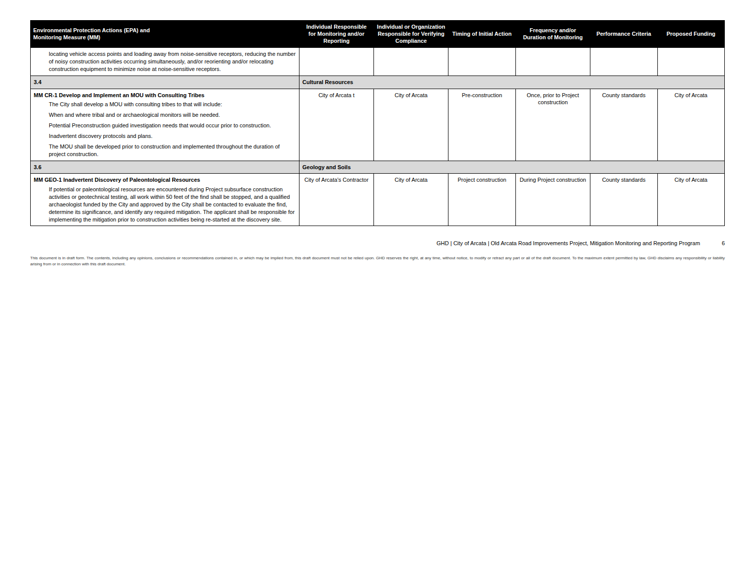| Environmental Protection Actions (EPA) and Monitoring Measure (MM) | Individual Responsible for Monitoring and/or Reporting | Individual or Organization Responsible for Verifying Compliance | Timing of Initial Action | Frequency and/or Duration of Monitoring | Performance Criteria | Proposed Funding |
| --- | --- | --- | --- | --- | --- | --- |
| locating vehicle access points and loading away from noise-sensitive receptors, reducing the number of noisy construction activities occurring simultaneously, and/or reorienting and/or relocating construction equipment to minimize noise at noise-sensitive receptors. | | | | | | |
| 3.4 | Cultural Resources |
| MM CR-1 Develop and Implement an MOU with Consulting Tribes The City shall develop a MOU with consulting tribes to that will include: When and where tribal and or archaeological monitors will be needed. Potential Preconstruction guided investigation needs that would occur prior to construction. Inadvertent discovery protocols and plans. The MOU shall be developed prior to construction and implemented throughout the duration of project construction. | City of Arcata t | City of Arcata | Pre-construction | Once, prior to Project construction | County standards | City of Arcata |
| 3.6 | Geology and Soils |
| MM GEO-1 Inadvertent Discovery of Paleontological Resources If potential or paleontological resources are encountered during Project subsurface construction activities or geotechnical testing, all work within 50 feet of the find shall be stopped, and a qualified archaeologist funded by the City and approved by the City shall be contacted to evaluate the find, determine its significance, and identify any required mitigation. The applicant shall be responsible for implementing the mitigation prior to construction activities being re-started at the discovery site. | City of Arcata's Contractor | City of Arcata | Project construction | During Project construction | County standards | City of Arcata |
GHD | City of Arcata | Old Arcata Road Improvements Project, Mitigation Monitoring and Reporting Program 6
This document is in draft form. The contents, including any opinions, conclusions or recommendations contained in, or which may be implied from, this draft document must not be relied upon. GHD reserves the right, at any time, without notice, to modify or retract any part or all of the draft document. To the maximum extent permitted by law, GHD disclaims any responsibility or liability arising from or in connection with this draft document.